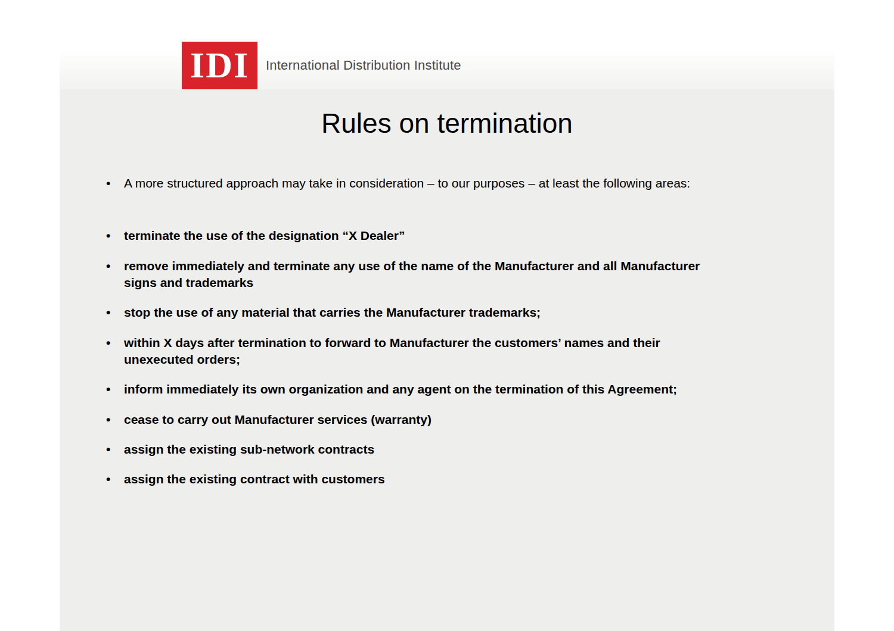IDI International Distribution Institute
Rules on termination
A more structured approach may take in consideration – to our purposes – at least the following areas:
terminate the use of the designation “X Dealer”
remove immediately and terminate any use of the name of the Manufacturer and all Manufacturer signs and trademarks
stop the use of any material that carries the Manufacturer trademarks;
within X days after termination to forward to Manufacturer the customers’ names and their unexecuted orders;
inform immediately its own organization and any agent on the termination of this Agreement;
cease to carry out Manufacturer services (warranty)
assign the existing sub-network contracts
assign the existing contract with customers